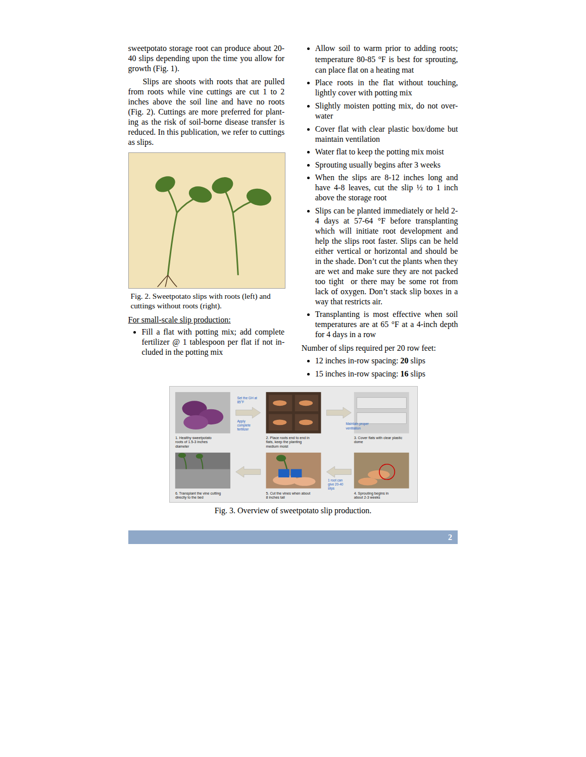sweetpotato storage root can produce about 20-40 slips depending upon the time you allow for growth (Fig. 1).
Slips are shoots with roots that are pulled from roots while vine cuttings are cut 1 to 2 inches above the soil line and have no roots (Fig. 2). Cuttings are more preferred for planting as the risk of soil-borne disease transfer is reduced. In this publication, we refer to cuttings as slips.
Fig. 2. Sweetpotato slips with roots (left) and cuttings without roots (right).
For small-scale slip production:
Fill a flat with potting mix; add complete fertilizer @ 1 tablespoon per flat if not included in the potting mix
Allow soil to warm prior to adding roots; temperature 80-85 oF is best for sprouting, can place flat on a heating mat
Place roots in the flat without touching, lightly cover with potting mix
Slightly moisten potting mix, do not over-water
Cover flat with clear plastic box/dome but maintain ventilation
Water flat to keep the potting mix moist
Sprouting usually begins after 3 weeks
When the slips are 8-12 inches long and have 4-8 leaves, cut the slip ½ to 1 inch above the storage root
Slips can be planted immediately or held 2-4 days at 57-64 °F before transplanting which will initiate root development and help the slips root faster. Slips can be held either vertical or horizontal and should be in the shade. Don’t cut the plants when they are wet and make sure they are not packed too tight or there may be some rot from lack of oxygen. Don’t stack slip boxes in a way that restricts air.
Transplanting is most effective when soil temperatures are at 65 °F at a 4-inch depth for 4 days in a row
Number of slips required per 20 row feet:
12 inches in-row spacing: 20 slips
15 inches in-row spacing: 16 slips
Fig. 3. Overview of sweetpotato slip production.
2